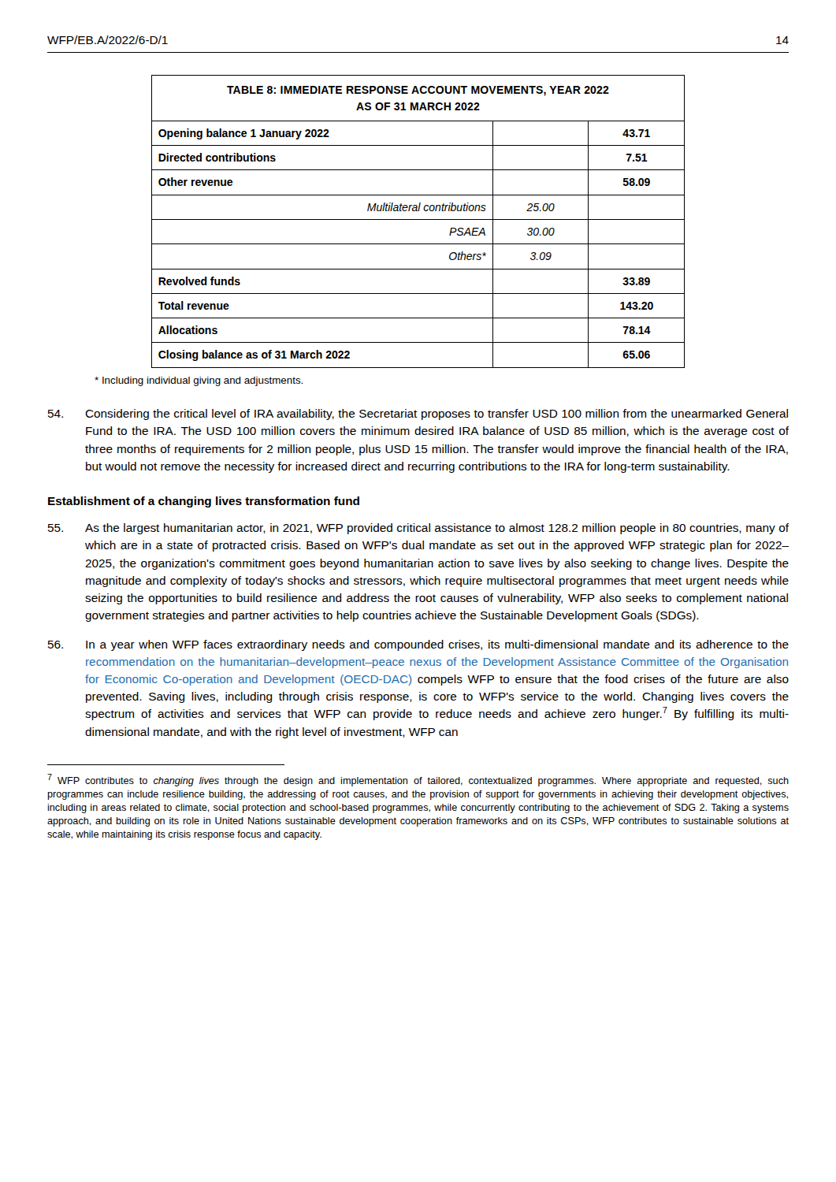WFP/EB.A/2022/6-D/1 14
| TABLE 8: IMMEDIATE RESPONSE ACCOUNT MOVEMENTS, YEAR 2022 as of 31 March 2022 |
| --- |
| Opening balance 1 January 2022 | | 43.71 |
| Directed contributions | | 7.51 |
| Other revenue | | 58.09 |
| Multilateral contributions | 25.00 | |
| PSAEA | 30.00 | |
| Others* | 3.09 | |
| Revolved funds | | 33.89 |
| Total revenue | | 143.20 |
| Allocations | | 78.14 |
| Closing balance as of 31 March 2022 | | 65.06 |
* Including individual giving and adjustments.
54. Considering the critical level of IRA availability, the Secretariat proposes to transfer USD 100 million from the unearmarked General Fund to the IRA. The USD 100 million covers the minimum desired IRA balance of USD 85 million, which is the average cost of three months of requirements for 2 million people, plus USD 15 million. The transfer would improve the financial health of the IRA, but would not remove the necessity for increased direct and recurring contributions to the IRA for long-term sustainability.
Establishment of a changing lives transformation fund
55. As the largest humanitarian actor, in 2021, WFP provided critical assistance to almost 128.2 million people in 80 countries, many of which are in a state of protracted crisis. Based on WFP's dual mandate as set out in the approved WFP strategic plan for 2022–2025, the organization's commitment goes beyond humanitarian action to save lives by also seeking to change lives. Despite the magnitude and complexity of today's shocks and stressors, which require multisectoral programmes that meet urgent needs while seizing the opportunities to build resilience and address the root causes of vulnerability, WFP also seeks to complement national government strategies and partner activities to help countries achieve the Sustainable Development Goals (SDGs).
56. In a year when WFP faces extraordinary needs and compounded crises, its multi-dimensional mandate and its adherence to the recommendation on the humanitarian–development–peace nexus of the Development Assistance Committee of the Organisation for Economic Co-operation and Development (OECD-DAC) compels WFP to ensure that the food crises of the future are also prevented. Saving lives, including through crisis response, is core to WFP's service to the world. Changing lives covers the spectrum of activities and services that WFP can provide to reduce needs and achieve zero hunger.7 By fulfilling its multi-dimensional mandate, and with the right level of investment, WFP can
7 WFP contributes to changing lives through the design and implementation of tailored, contextualized programmes. Where appropriate and requested, such programmes can include resilience building, the addressing of root causes, and the provision of support for governments in achieving their development objectives, including in areas related to climate, social protection and school-based programmes, while concurrently contributing to the achievement of SDG 2. Taking a systems approach, and building on its role in United Nations sustainable development cooperation frameworks and on its CSPs, WFP contributes to sustainable solutions at scale, while maintaining its crisis response focus and capacity.